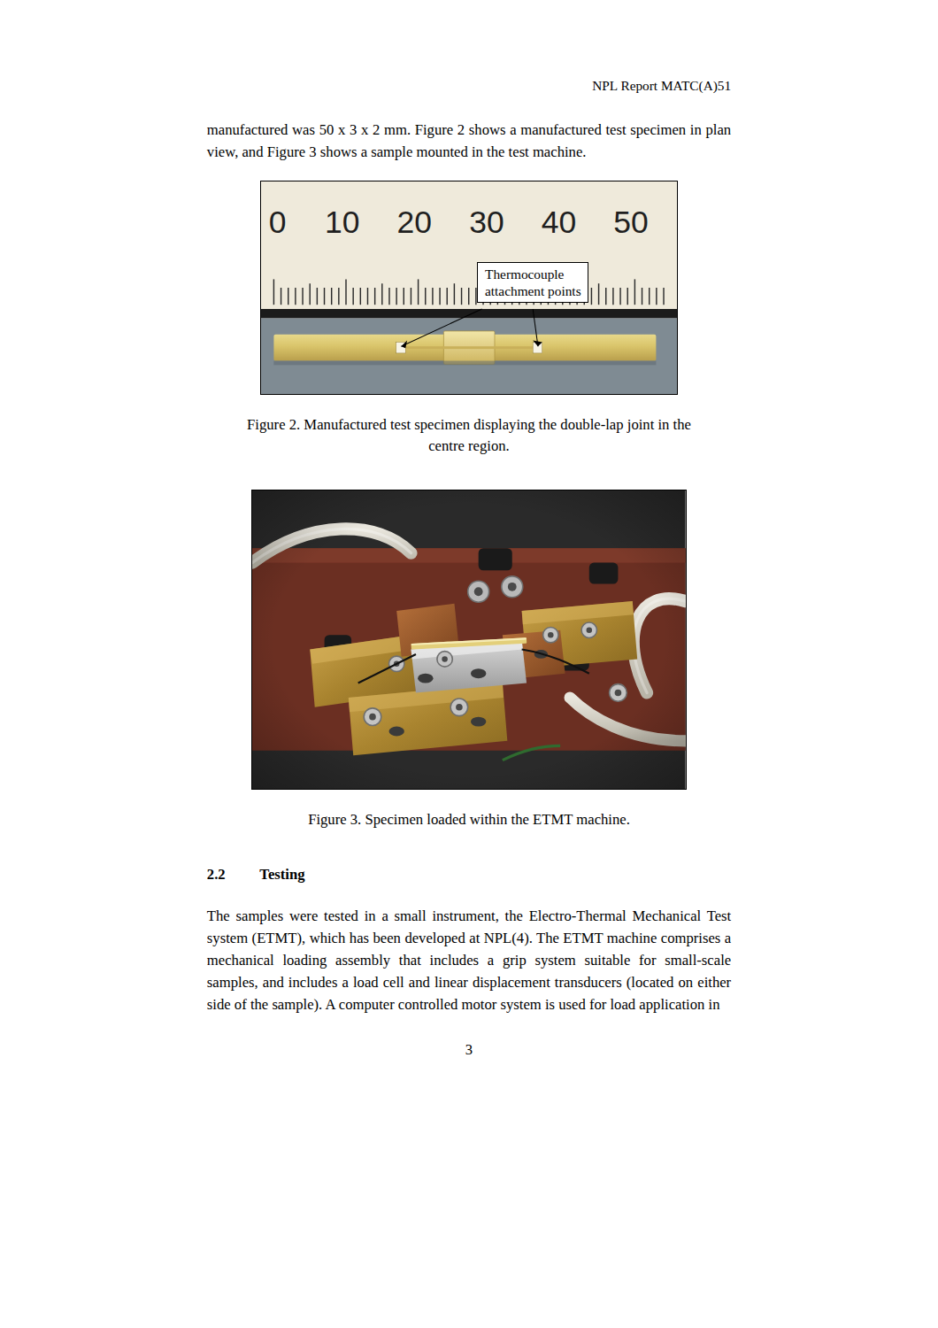NPL Report MATC(A)51
manufactured was 50 x 3 x 2 mm. Figure 2 shows a manufactured test specimen in plan view, and Figure 3 shows a sample mounted in the test machine.
0 10 20 30 40 50
Thermocouple
attachment points
Figure 2. Manufactured test specimen displaying the double-lap joint in the centre region.
Figure 3. Specimen loaded within the ETMT machine.
2.2 Testing
The samples were tested in a small instrument, the Electro-Thermal Mechanical Test system (ETMT), which has been developed at NPL(4). The ETMT machine comprises a mechanical loading assembly that includes a grip system suitable for small-scale samples, and includes a load cell and linear displacement transducers (located on either side of the sample). A computer controlled motor system is used for load application in
3